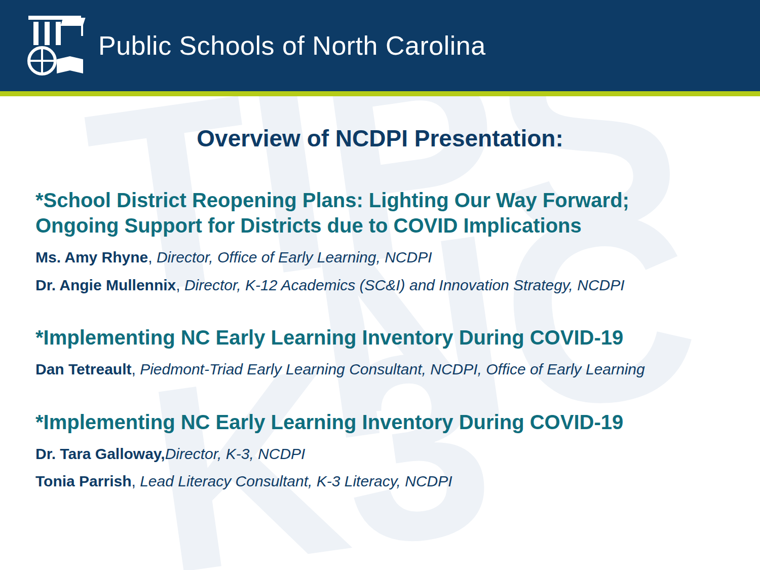TIPS NC K3
Public Schools of North Carolina
Overview of NCDPI Presentation:
*School District Reopening Plans: Lighting Our Way Forward;
Ongoing Support for Districts due to COVID Implications
Ms. Amy Rhyne, Director, Office of Early Learning, NCDPI
Dr. Angie Mullennix, Director, K-12 Academics (SC&I) and Innovation Strategy, NCDPI
*Implementing NC Early Learning Inventory During COVID-19
Dan Tetreault, Piedmont-Triad Early Learning Consultant, NCDPI, Office of Early Learning
*Implementing NC Early Learning Inventory During COVID-19
Dr. Tara Galloway, Director, K-3, NCDPI
Tonia Parrish, Lead Literacy Consultant, K-3 Literacy, NCDPI